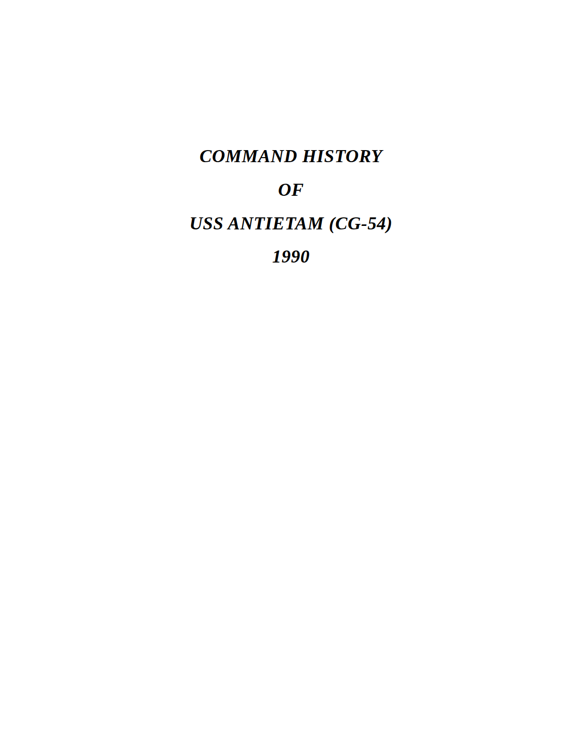COMMAND HISTORY
OF
USS ANTIETAM (CG-54)
1990